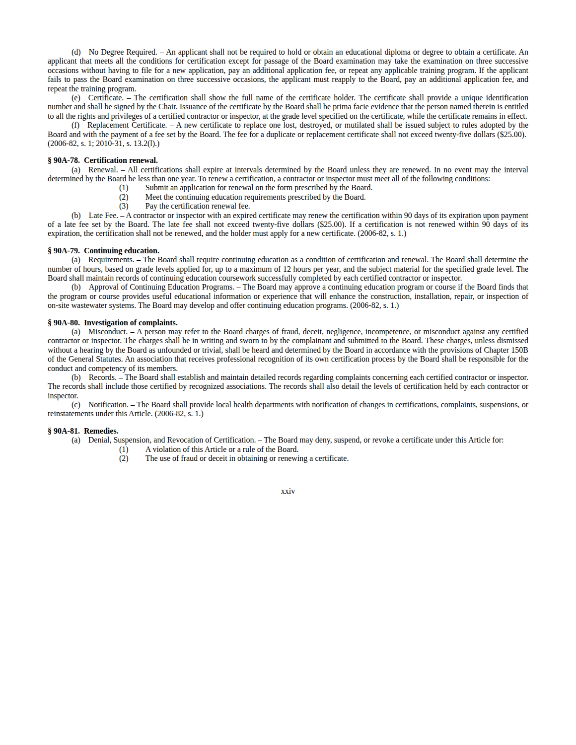(d) No Degree Required. – An applicant shall not be required to hold or obtain an educational diploma or degree to obtain a certificate. An applicant that meets all the conditions for certification except for passage of the Board examination may take the examination on three successive occasions without having to file for a new application, pay an additional application fee, or repeat any applicable training program. If the applicant fails to pass the Board examination on three successive occasions, the applicant must reapply to the Board, pay an additional application fee, and repeat the training program.
(e) Certificate. – The certification shall show the full name of the certificate holder. The certificate shall provide a unique identification number and shall be signed by the Chair. Issuance of the certificate by the Board shall be prima facie evidence that the person named therein is entitled to all the rights and privileges of a certified contractor or inspector, at the grade level specified on the certificate, while the certificate remains in effect.
(f) Replacement Certificate. – A new certificate to replace one lost, destroyed, or mutilated shall be issued subject to rules adopted by the Board and with the payment of a fee set by the Board. The fee for a duplicate or replacement certificate shall not exceed twenty-five dollars ($25.00). (2006-82, s. 1; 2010-31, s. 13.2(l).)
§ 90A-78. Certification renewal.
(a) Renewal. – All certifications shall expire at intervals determined by the Board unless they are renewed. In no event may the interval determined by the Board be less than one year. To renew a certification, a contractor or inspector must meet all of the following conditions:
(1) Submit an application for renewal on the form prescribed by the Board.
(2) Meet the continuing education requirements prescribed by the Board.
(3) Pay the certification renewal fee.
(b) Late Fee. – A contractor or inspector with an expired certificate may renew the certification within 90 days of its expiration upon payment of a late fee set by the Board. The late fee shall not exceed twenty-five dollars ($25.00). If a certification is not renewed within 90 days of its expiration, the certification shall not be renewed, and the holder must apply for a new certificate. (2006-82, s. 1.)
§ 90A-79. Continuing education.
(a) Requirements. – The Board shall require continuing education as a condition of certification and renewal. The Board shall determine the number of hours, based on grade levels applied for, up to a maximum of 12 hours per year, and the subject material for the specified grade level. The Board shall maintain records of continuing education coursework successfully completed by each certified contractor or inspector.
(b) Approval of Continuing Education Programs. – The Board may approve a continuing education program or course if the Board finds that the program or course provides useful educational information or experience that will enhance the construction, installation, repair, or inspection of on-site wastewater systems. The Board may develop and offer continuing education programs. (2006-82, s. 1.)
§ 90A-80. Investigation of complaints.
(a) Misconduct. – A person may refer to the Board charges of fraud, deceit, negligence, incompetence, or misconduct against any certified contractor or inspector. The charges shall be in writing and sworn to by the complainant and submitted to the Board. These charges, unless dismissed without a hearing by the Board as unfounded or trivial, shall be heard and determined by the Board in accordance with the provisions of Chapter 150B of the General Statutes. An association that receives professional recognition of its own certification process by the Board shall be responsible for the conduct and competency of its members.
(b) Records. – The Board shall establish and maintain detailed records regarding complaints concerning each certified contractor or inspector. The records shall include those certified by recognized associations. The records shall also detail the levels of certification held by each contractor or inspector.
(c) Notification. – The Board shall provide local health departments with notification of changes in certifications, complaints, suspensions, or reinstatements under this Article. (2006-82, s. 1.)
§ 90A-81. Remedies.
(a) Denial, Suspension, and Revocation of Certification. – The Board may deny, suspend, or revoke a certificate under this Article for:
(1) A violation of this Article or a rule of the Board.
(2) The use of fraud or deceit in obtaining or renewing a certificate.
xxiv